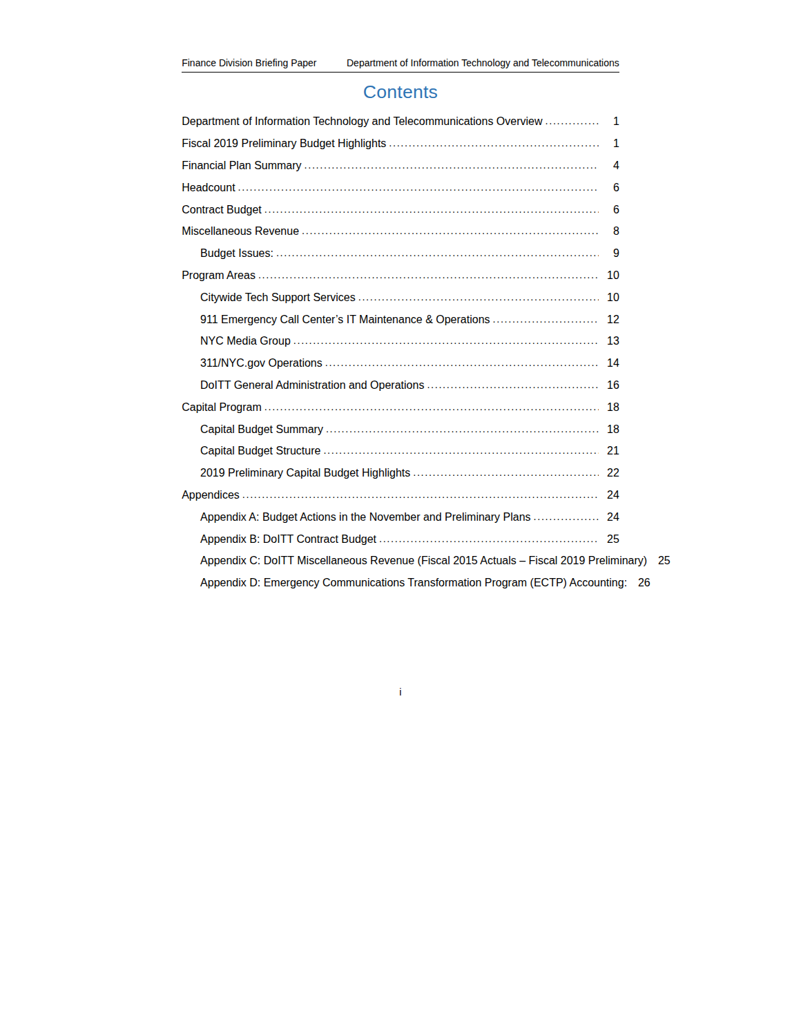Finance Division Briefing Paper Department of Information Technology and Telecommunications
Contents
Department of Information Technology and Telecommunications Overview ................................................................................................................................................. 1
Fiscal 2019 Preliminary Budget Highlights ................................................................................................................................................. 1
Financial Plan Summary ................................................................................................................................................. 4
Headcount ................................................................................................................................................. 6
Contract Budget ................................................................................................................................................. 6
Miscellaneous Revenue ................................................................................................................................................. 8
Budget Issues: ................................................................................................................................................. 9
Program Areas ................................................................................................................................................. 10
Citywide Tech Support Services ................................................................................................................................................. 10
911 Emergency Call Center’s IT Maintenance & Operations ................................................................................................................................................. 12
NYC Media Group ................................................................................................................................................. 13
311/NYC.gov Operations ................................................................................................................................................. 14
DoITT General Administration and Operations ................................................................................................................................................. 16
Capital Program ................................................................................................................................................. 18
Capital Budget Summary ................................................................................................................................................. 18
Capital Budget Structure ................................................................................................................................................. 21
2019 Preliminary Capital Budget Highlights ................................................................................................................................................. 22
Appendices ................................................................................................................................................. 24
Appendix A: Budget Actions in the November and Preliminary Plans ................................................................................................................................................. 24
Appendix B: DoITT Contract Budget ................................................................................................................................................. 25
Appendix C: DoITT Miscellaneous Revenue (Fiscal 2015 Actuals – Fiscal 2019 Preliminary) ................................................................................................................................................. 25
Appendix D: Emergency Communications Transformation Program (ECTP) Accounting: ................................................................................................................................................. 26
i